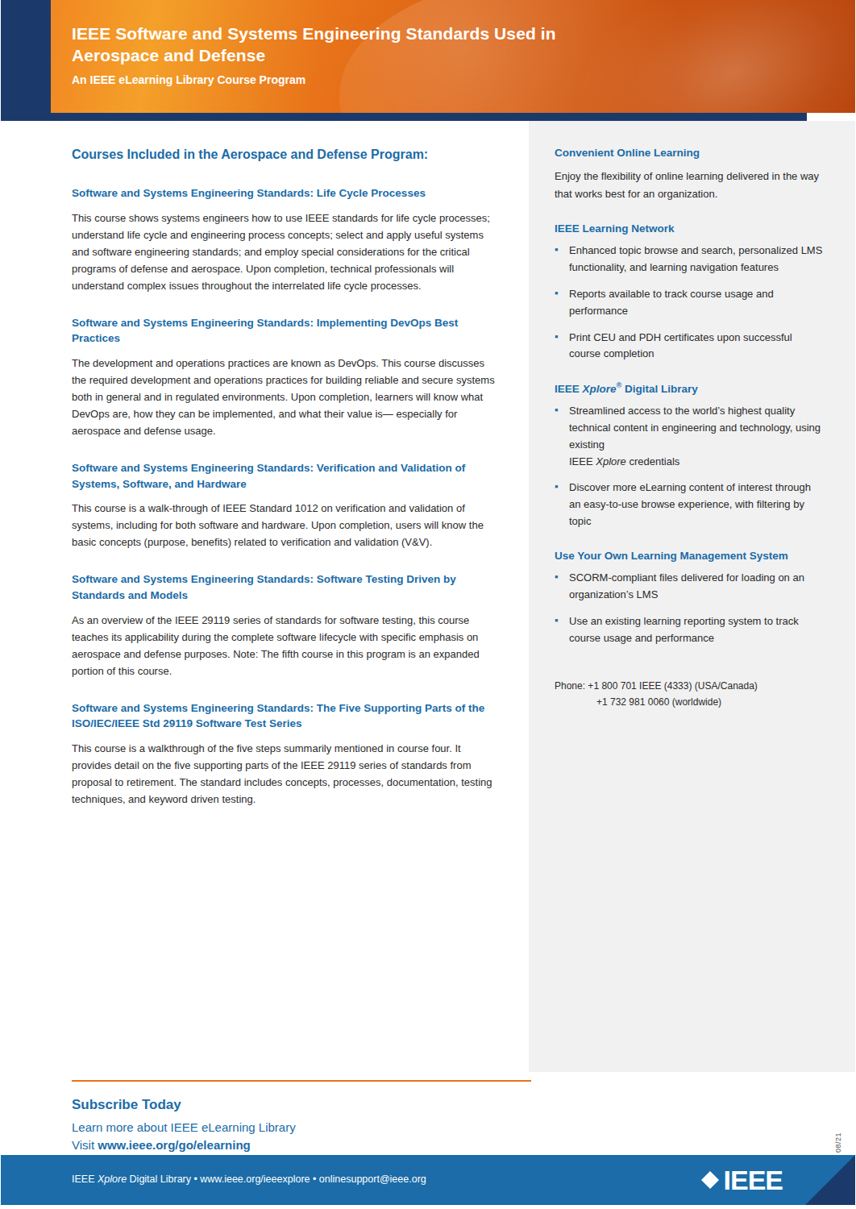IEEE Software and Systems Engineering Standards Used in Aerospace and Defense
An IEEE eLearning Library Course Program
Courses Included in the Aerospace and Defense Program:
Software and Systems Engineering Standards: Life Cycle Processes
This course shows systems engineers how to use IEEE standards for life cycle processes; understand life cycle and engineering process concepts; select and apply useful systems and software engineering standards; and employ special considerations for the critical programs of defense and aerospace. Upon completion, technical professionals will understand complex issues throughout the interrelated life cycle processes.
Software and Systems Engineering Standards: Implementing DevOps Best Practices
The development and operations practices are known as DevOps. This course discusses the required development and operations practices for building reliable and secure systems both in general and in regulated environments. Upon completion, learners will know what DevOps are, how they can be implemented, and what their value is— especially for aerospace and defense usage.
Software and Systems Engineering Standards: Verification and Validation of Systems, Software, and Hardware
This course is a walk-through of IEEE Standard 1012 on verification and validation of systems, including for both software and hardware. Upon completion, users will know the basic concepts (purpose, benefits) related to verification and validation (V&V).
Software and Systems Engineering Standards: Software Testing Driven by Standards and Models
As an overview of the IEEE 29119 series of standards for software testing, this course teaches its applicability during the complete software lifecycle with specific emphasis on aerospace and defense purposes. Note: The fifth course in this program is an expanded portion of this course.
Software and Systems Engineering Standards: The Five Supporting Parts of the ISO/IEC/IEEE Std 29119 Software Test Series
This course is a walkthrough of the five steps summarily mentioned in course four. It provides detail on the five supporting parts of the IEEE 29119 series of standards from proposal to retirement. The standard includes concepts, processes, documentation, testing techniques, and keyword driven testing.
Convenient Online Learning
Enjoy the flexibility of online learning delivered in the way that works best for an organization.
IEEE Learning Network
Enhanced topic browse and search, personalized LMS functionality, and learning navigation features
Reports available to track course usage and performance
Print CEU and PDH certificates upon successful course completion
IEEE Xplore® Digital Library
Streamlined access to the world’s highest quality technical content in engineering and technology, using existing
IEEE Xplore credentials
Discover more eLearning content of interest through an easy-to-use browse experience, with filtering by topic
Use Your Own Learning Management System
SCORM-compliant files delivered for loading on an organization’s LMS
Use an existing learning reporting system to track course usage and performance
Phone: +1 800 701 IEEE (4333) (USA/Canada)
+1 732 981 0060 (worldwide)
Subscribe Today
Learn more about IEEE eLearning Library
Visit www.ieee.org/go/elearning
08/21
IEEE Xplore Digital Library • www.ieee.org/ieeexplore • onlinesupport@ieee.org
IEEE